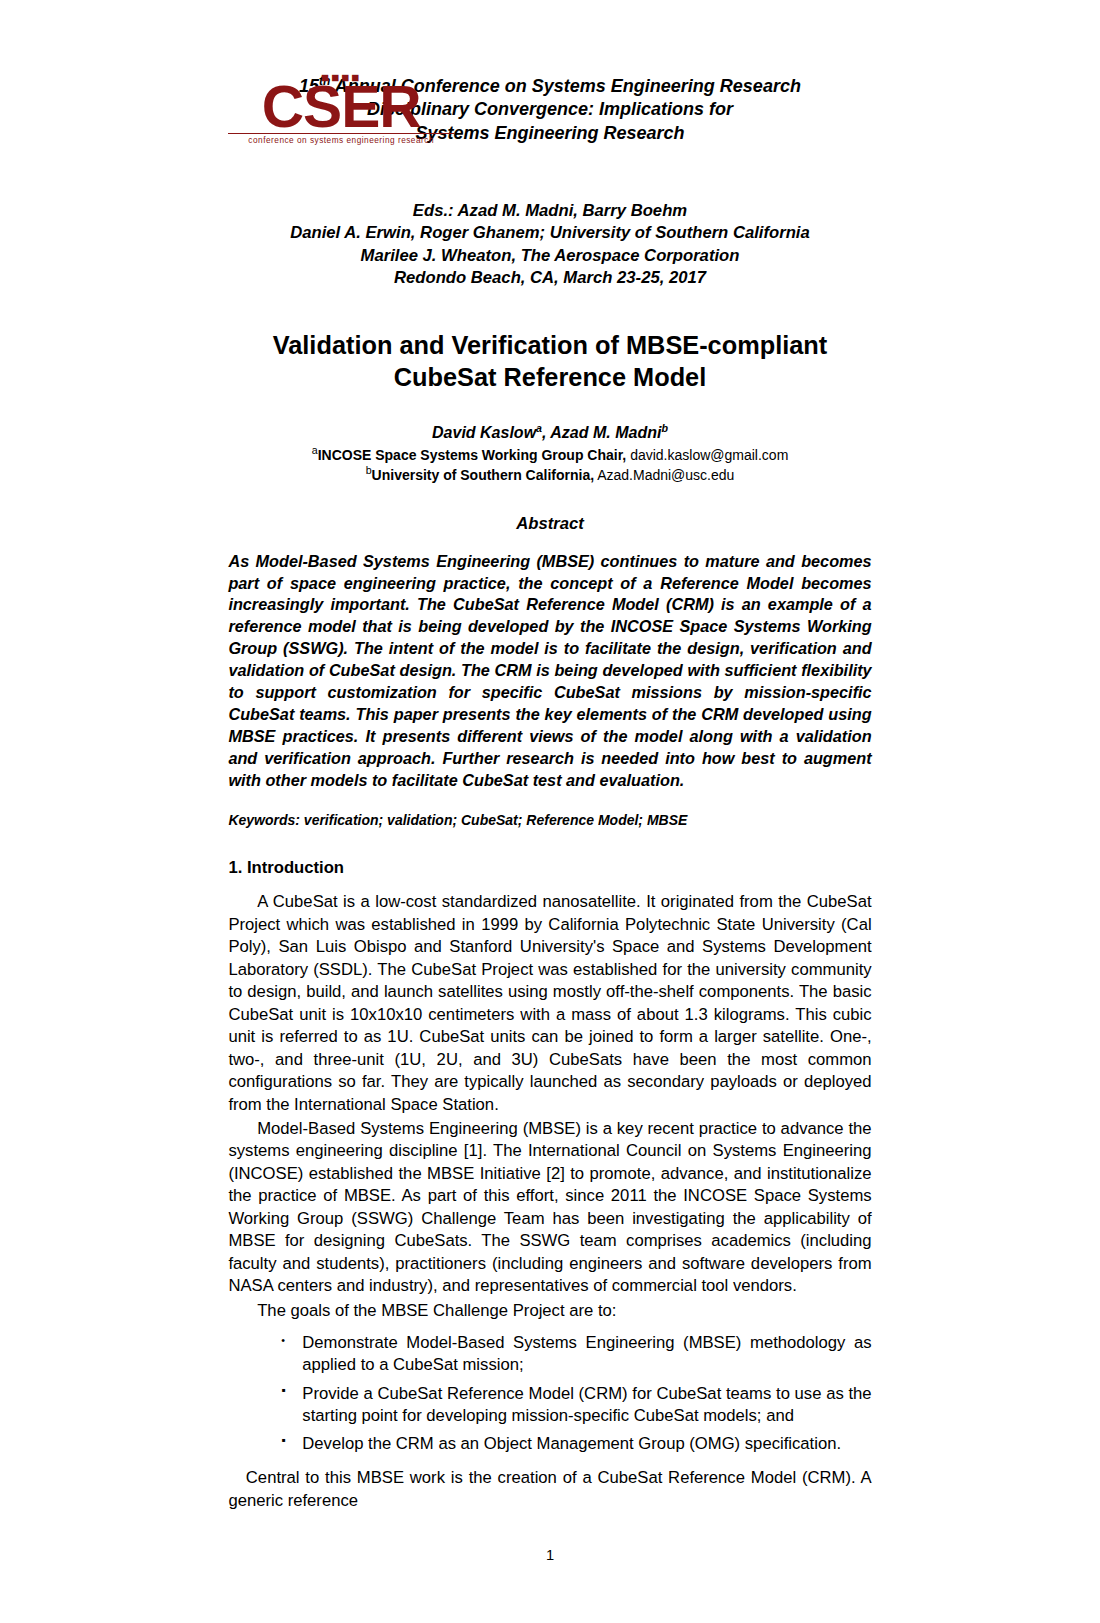■■■■
CSER
conference on systems engineering research
15th Annual Conference on Systems Engineering Research
Disciplinary Convergence: Implications for
Systems Engineering Research
Eds.: Azad M. Madni, Barry Boehm
Daniel A. Erwin, Roger Ghanem; University of Southern California
Marilee J. Wheaton, The Aerospace Corporation
Redondo Beach, CA, March 23-25, 2017
Validation and Verification of MBSE-compliant
CubeSat Reference Model
David Kaslowa, Azad M. Madnib
aINCOSE Space Systems Working Group Chair, david.kaslow@gmail.com
bUniversity of Southern California, Azad.Madni@usc.edu
Abstract
As Model-Based Systems Engineering (MBSE) continues to mature and becomes part of space engineering practice, the concept of a Reference Model becomes increasingly important. The CubeSat Reference Model (CRM) is an example of a reference model that is being developed by the INCOSE Space Systems Working Group (SSWG). The intent of the model is to facilitate the design, verification and validation of CubeSat design. The CRM is being developed with sufficient flexibility to support customization for specific CubeSat missions by mission-specific CubeSat teams. This paper presents the key elements of the CRM developed using MBSE practices. It presents different views of the model along with a validation and verification approach. Further research is needed into how best to augment with other models to facilitate CubeSat test and evaluation.
Keywords: verification; validation; CubeSat; Reference Model; MBSE
1. Introduction
A CubeSat is a low-cost standardized nanosatellite. It originated from the CubeSat Project which was established in 1999 by California Polytechnic State University (Cal Poly), San Luis Obispo and Stanford University's Space and Systems Development Laboratory (SSDL). The CubeSat Project was established for the university community to design, build, and launch satellites using mostly off-the-shelf components. The basic CubeSat unit is 10x10x10 centimeters with a mass of about 1.3 kilograms. This cubic unit is referred to as 1U. CubeSat units can be joined to form a larger satellite. One-, two-, and three-unit (1U, 2U, and 3U) CubeSats have been the most common configurations so far. They are typically launched as secondary payloads or deployed from the International Space Station.
Model-Based Systems Engineering (MBSE) is a key recent practice to advance the systems engineering discipline [1]. The International Council on Systems Engineering (INCOSE) established the MBSE Initiative [2] to promote, advance, and institutionalize the practice of MBSE. As part of this effort, since 2011 the INCOSE Space Systems Working Group (SSWG) Challenge Team has been investigating the applicability of MBSE for designing CubeSats. The SSWG team comprises academics (including faculty and students), practitioners (including engineers and software developers from NASA centers and industry), and representatives of commercial tool vendors.
The goals of the MBSE Challenge Project are to:
Demonstrate Model-Based Systems Engineering (MBSE) methodology as applied to a CubeSat mission;
Provide a CubeSat Reference Model (CRM) for CubeSat teams to use as the starting point for developing mission-specific CubeSat models; and
Develop the CRM as an Object Management Group (OMG) specification.
Central to this MBSE work is the creation of a CubeSat Reference Model (CRM). A generic reference
1